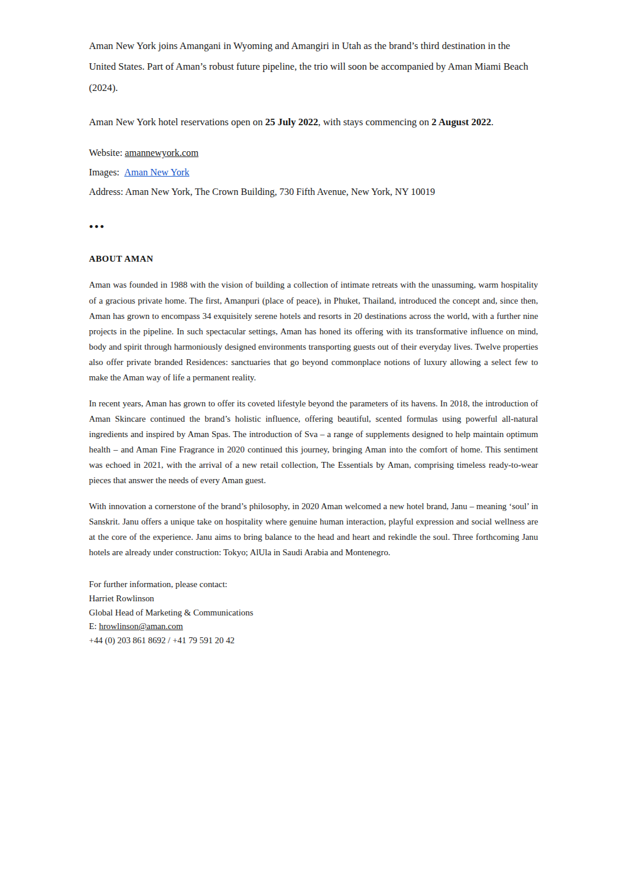Aman New York joins Amangani in Wyoming and Amangiri in Utah as the brand’s third destination in the United States. Part of Aman’s robust future pipeline, the trio will soon be accompanied by Aman Miami Beach (2024).
Aman New York hotel reservations open on 25 July 2022, with stays commencing on 2 August 2022.
Website: amannewyork.com
Images: Aman New York
Address: Aman New York, The Crown Building, 730 Fifth Avenue, New York, NY 10019
•••
ABOUT AMAN
Aman was founded in 1988 with the vision of building a collection of intimate retreats with the unassuming, warm hospitality of a gracious private home. The first, Amanpuri (place of peace), in Phuket, Thailand, introduced the concept and, since then, Aman has grown to encompass 34 exquisitely serene hotels and resorts in 20 destinations across the world, with a further nine projects in the pipeline. In such spectacular settings, Aman has honed its offering with its transformative influence on mind, body and spirit through harmoniously designed environments transporting guests out of their everyday lives. Twelve properties also offer private branded Residences: sanctuaries that go beyond commonplace notions of luxury allowing a select few to make the Aman way of life a permanent reality.
In recent years, Aman has grown to offer its coveted lifestyle beyond the parameters of its havens. In 2018, the introduction of Aman Skincare continued the brand’s holistic influence, offering beautiful, scented formulas using powerful all-natural ingredients and inspired by Aman Spas. The introduction of Sva – a range of supplements designed to help maintain optimum health – and Aman Fine Fragrance in 2020 continued this journey, bringing Aman into the comfort of home. This sentiment was echoed in 2021, with the arrival of a new retail collection, The Essentials by Aman, comprising timeless ready-to-wear pieces that answer the needs of every Aman guest.
With innovation a cornerstone of the brand’s philosophy, in 2020 Aman welcomed a new hotel brand, Janu – meaning ‘soul’ in Sanskrit. Janu offers a unique take on hospitality where genuine human interaction, playful expression and social wellness are at the core of the experience. Janu aims to bring balance to the head and heart and rekindle the soul. Three forthcoming Janu hotels are already under construction: Tokyo; AlUla in Saudi Arabia and Montenegro.
For further information, please contact:
Harriet Rowlinson
Global Head of Marketing & Communications
E: hrowlinson@aman.com
+44 (0) 203 861 8692 / +41 79 591 20 42